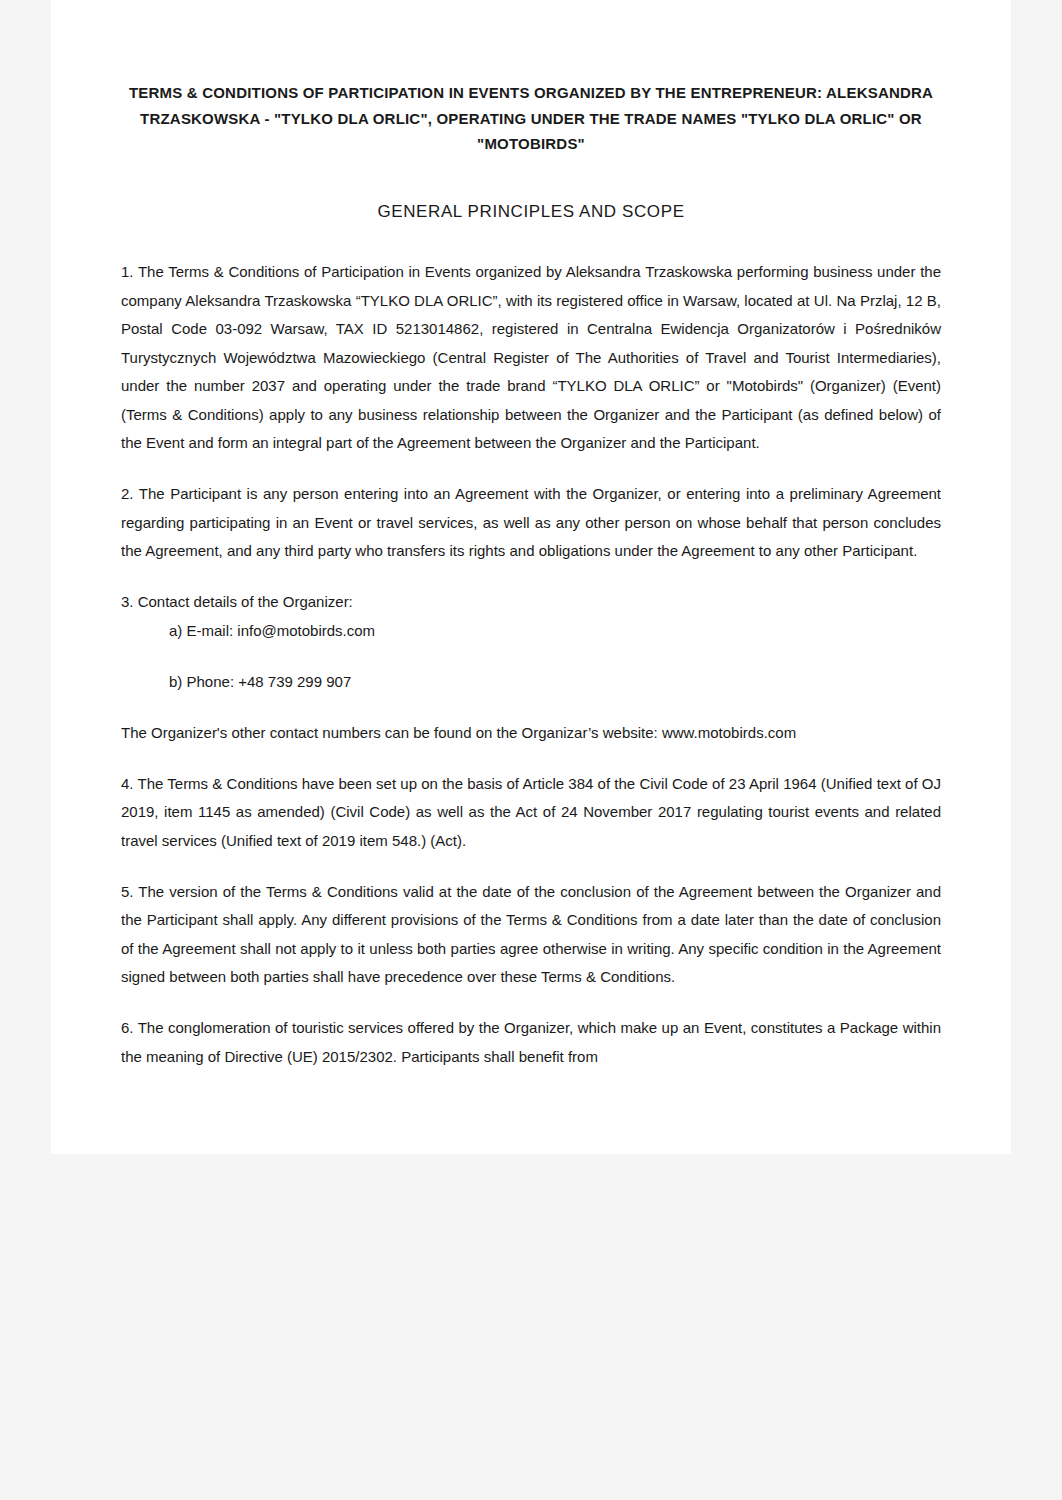Terms & Conditions of Participation in Events Organized by the Entrepreneur: Aleksandra Trzaskowska - "Tylko dla Orlic", Operating Under the Trade Names "Tylko dla Orlic" or "Motobirds"
General Principles and Scope
1. The Terms & Conditions of Participation in Events organized by Aleksandra Trzaskowska performing business under the company Aleksandra Trzaskowska “TYLKO DLA ORLIC”, with its registered office in Warsaw, located at Ul. Na Przlaj, 12 B, Postal Code 03-092 Warsaw, TAX ID 5213014862, registered in Centralna Ewidencja Organizatorów i Pośredników Turystycznych Województwa Mazowieckiego (Central Register of The Authorities of Travel and Tourist Intermediaries), under the number 2037 and operating under the trade brand “TYLKO DLA ORLIC” or "Motobirds" (Organizer) (Event) (Terms & Conditions) apply to any business relationship between the Organizer and the Participant (as defined below) of the Event and form an integral part of the Agreement between the Organizer and the Participant.
2. The Participant is any person entering into an Agreement with the Organizer, or entering into a preliminary Agreement regarding participating in an Event or travel services, as well as any other person on whose behalf that person concludes the Agreement, and any third party who transfers its rights and obligations under the Agreement to any other Participant.
3. Contact details of the Organizer:
a) E-mail: info@motobirds.com
b) Phone: +48 739 299 907
The Organizer's other contact numbers can be found on the Organizar’s website: www.motobirds.com
4. The Terms & Conditions have been set up on the basis of Article 384 of the Civil Code of 23 April 1964 (Unified text of OJ 2019, item 1145 as amended) (Civil Code) as well as the Act of 24 November 2017 regulating tourist events and related travel services (Unified text of 2019 item 548.) (Act).
5. The version of the Terms & Conditions valid at the date of the conclusion of the Agreement between the Organizer and the Participant shall apply. Any different provisions of the Terms & Conditions from a date later than the date of conclusion of the Agreement shall not apply to it unless both parties agree otherwise in writing. Any specific condition in the Agreement signed between both parties shall have precedence over these Terms & Conditions.
6. The conglomeration of touristic services offered by the Organizer, which make up an Event, constitutes a Package within the meaning of Directive (UE) 2015/2302. Participants shall benefit from